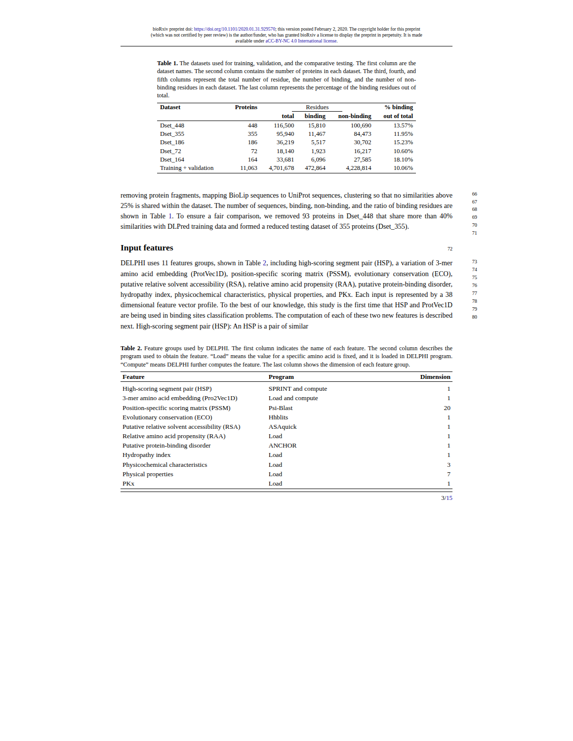bioRxiv preprint doi: https://doi.org/10.1101/2020.01.31.929570; this version posted February 2, 2020. The copyright holder for this preprint (which was not certified by peer review) is the author/funder, who has granted bioRxiv a license to display the preprint in perpetuity. It is made available under aCC-BY-NC 4.0 International license.
Table 1. The datasets used for training, validation, and the comparative testing. The first column are the dataset names. The second column contains the number of proteins in each dataset. The third, fourth, and fifth columns represent the total number of residue, the number of binding, and the number of non-binding residues in each dataset. The last column represents the percentage of the binding residues out of total.
| Dataset | Proteins | Residues | % binding |
| --- | --- | --- | --- |
| | | total | binding | non-binding | out of total |
| Dset_448 | 448 | 116,500 | 15,810 | 100,690 | 13.57% |
| Dset_355 | 355 | 95,940 | 11,467 | 84,473 | 11.95% |
| Dset_186 | 186 | 36,219 | 5,517 | 30,702 | 15.23% |
| Dset_72 | 72 | 18,140 | 1,923 | 16,217 | 10.60% |
| Dset_164 | 164 | 33,681 | 6,096 | 27,585 | 18.10% |
| Training + validation | 11,063 | 4,701,678 | 472,864 | 4,228,814 | 10.06% |
666768697071
removing protein fragments, mapping BioLip sequences to UniProt sequences, clustering so that no similarities above 25% is shared within the dataset. The number of sequences, binding, non-binding, and the ratio of binding residues are shown in Table 1. To ensure a fair comparison, we removed 93 proteins in Dset_448 that share more than 40% similarities with DLPred training data and formed a reduced testing dataset of 355 proteins (Dset_355).
Input features
72
7374757677787980
DELPHI uses 11 features groups, shown in Table 2, including high-scoring segment pair (HSP), a variation of 3-mer amino acid embedding (ProtVec1D), position-specific scoring matrix (PSSM), evolutionary conservation (ECO), putative relative solvent accessibility (RSA), relative amino acid propensity (RAA), putative protein-binding disorder, hydropathy index, physicochemical characteristics, physical properties, and PKx. Each input is represented by a 38 dimensional feature vector profile. To the best of our knowledge, this study is the first time that HSP and ProtVec1D are being used in binding sites classification problems. The computation of each of these two new features is described next. High-scoring segment pair (HSP): An HSP is a pair of similar
Table 2. Feature groups used by DELPHI. The first column indicates the name of each feature. The second column describes the program used to obtain the feature. “Load” means the value for a specific amino acid is fixed, and it is loaded in DELPHI program. “Compute” means DELPHI further computes the feature. The last column shows the dimension of each feature group.
| Feature | Program | Dimension |
| --- | --- | --- |
| High-scoring segment pair (HSP) | SPRINT and compute | 1 |
| 3-mer amino acid embedding (Pro2Vec1D) | Load and compute | 1 |
| Position-specific scoring matrix (PSSM) | Psi-Blast | 20 |
| Evolutionary conservation (ECO) | Hhblits | 1 |
| Putative relative solvent accessibility (RSA) | ASAquick | 1 |
| Relative amino acid propensity (RAA) | Load | 1 |
| Putative protein-binding disorder | ANCHOR | 1 |
| Hydropathy index | Load | 1 |
| Physicochemical characteristics | Load | 3 |
| Physical properties | Load | 7 |
| PKx | Load | 1 |
3/15